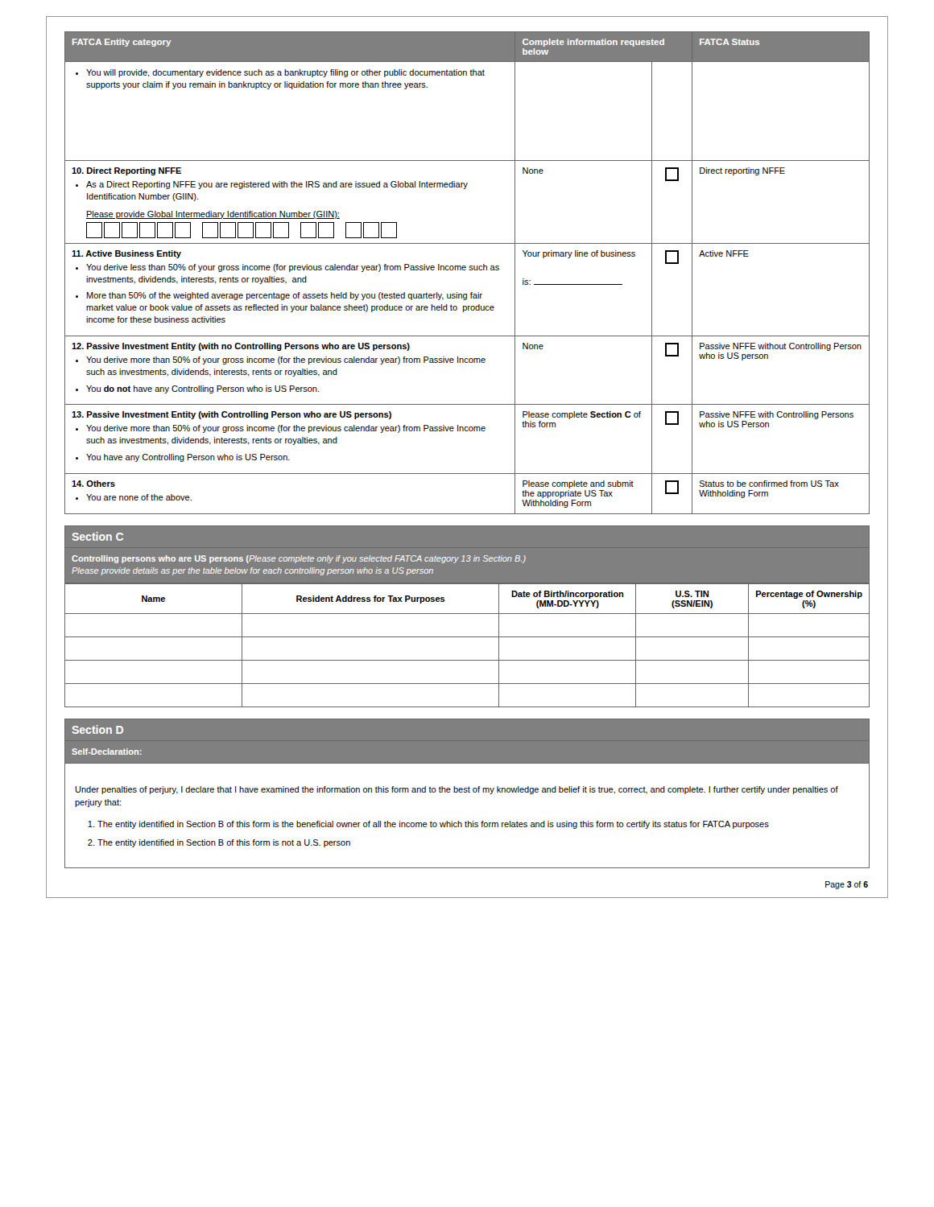| FATCA Entity category | Complete information requested below | FATCA Status |
| --- | --- | --- |
| You will provide, documentary evidence such as a bankruptcy filing or other public documentation that supports your claim if you remain in bankruptcy or liquidation for more than three years. | | | |
| 10. Direct Reporting NFFE As a Direct Reporting NFFE you are registered with the IRS and are issued a Global Intermediary Identification Number (GIIN). Please provide Global Intermediary Identification Number (GIIN): | None | | Direct reporting NFFE |
| 11. Active Business Entity You derive less than 50% of your gross income (for previous calendar year) from Passive Income such as investments, dividends, interests, rents or royalties, and More than 50% of the weighted average percentage of assets held by you (tested quarterly, using fair market value or book value of assets as reflected in your balance sheet) produce or are held to produce income for these business activities | Your primary line of business is: | | Active NFFE |
| 12. Passive Investment Entity (with no Controlling Persons who are US persons) You derive more than 50% of your gross income (for the previous calendar year) from Passive Income such as investments, dividends, interests, rents or royalties, and You do not have any Controlling Person who is US Person. | None | | Passive NFFE without Controlling Person who is US person |
| 13. Passive Investment Entity (with Controlling Person who are US persons) You derive more than 50% of your gross income (for the previous calendar year) from Passive Income such as investments, dividends, interests, rents or royalties, and You have any Controlling Person who is US Person. | Please complete Section C of this form | | Passive NFFE with Controlling Persons who is US Person |
| 14. Others You are none of the above. | Please complete and submit the appropriate US Tax Withholding Form | | Status to be confirmed from US Tax Withholding Form |
Section C
Controlling persons who are US persons (Please complete only if you selected FATCA category 13 in Section B.)
Please provide details as per the table below for each controlling person who is a US person
| Name | Resident Address for Tax Purposes | Date of Birth/incorporation (MM-DD-YYYY) | U.S. TIN (SSN/EIN) | Percentage of Ownership (%) |
| --- | --- | --- | --- | --- |
Section D
Self-Declaration:
Under penalties of perjury, I declare that I have examined the information on this form and to the best of my knowledge and belief it is true, correct, and complete. I further certify under penalties of perjury that:
The entity identified in Section B of this form is the beneficial owner of all the income to which this form relates and is using this form to certify its status for FATCA purposes
The entity identified in Section B of this form is not a U.S. person
Page 3 of 6